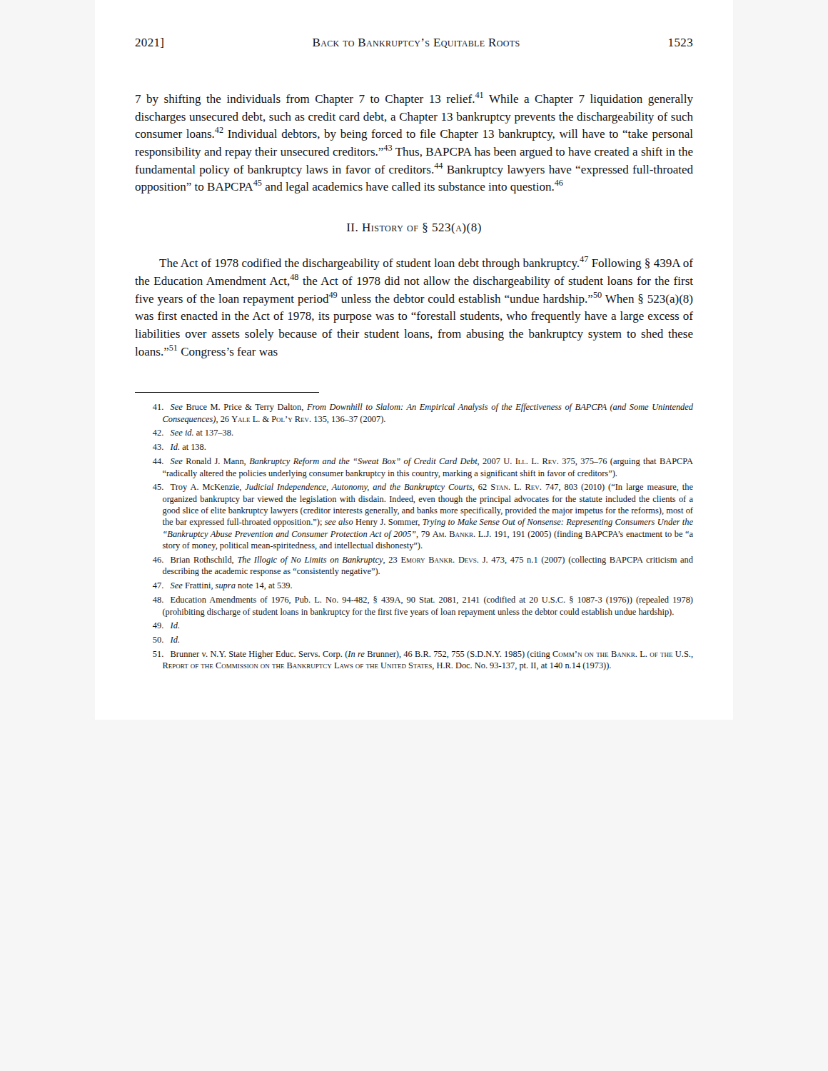2021] Back to Bankruptcy’s Equitable Roots 1523
7 by shifting the individuals from Chapter 7 to Chapter 13 relief.41 While a Chapter 7 liquidation generally discharges unsecured debt, such as credit card debt, a Chapter 13 bankruptcy prevents the dischargeability of such consumer loans.42 Individual debtors, by being forced to file Chapter 13 bankruptcy, will have to “take personal responsibility and repay their unsecured creditors.”43 Thus, BAPCPA has been argued to have created a shift in the fundamental policy of bankruptcy laws in favor of creditors.44 Bankruptcy lawyers have “expressed full-throated opposition” to BAPCPA45 and legal academics have called its substance into question.46
II. History of § 523(a)(8)
The Act of 1978 codified the dischargeability of student loan debt through bankruptcy.47 Following § 439A of the Education Amendment Act,48 the Act of 1978 did not allow the dischargeability of student loans for the first five years of the loan repayment period49 unless the debtor could establish “undue hardship.”50 When § 523(a)(8) was first enacted in the Act of 1978, its purpose was to “forestall students, who frequently have a large excess of liabilities over assets solely because of their student loans, from abusing the bankruptcy system to shed these loans.”51 Congress’s fear was
41. See Bruce M. Price & Terry Dalton, From Downhill to Slalom: An Empirical Analysis of the Effectiveness of BAPCPA (and Some Unintended Consequences), 26 Yale L. & Pol’y Rev. 135, 136–37 (2007).
42. See id. at 137–38.
43. Id. at 138.
44. See Ronald J. Mann, Bankruptcy Reform and the “Sweat Box” of Credit Card Debt, 2007 U. Ill. L. Rev. 375, 375–76 (arguing that BAPCPA “radically altered the policies underlying consumer bankruptcy in this country, marking a significant shift in favor of creditors”).
45. Troy A. McKenzie, Judicial Independence, Autonomy, and the Bankruptcy Courts, 62 Stan. L. Rev. 747, 803 (2010) (“In large measure, the organized bankruptcy bar viewed the legislation with disdain. Indeed, even though the principal advocates for the statute included the clients of a good slice of elite bankruptcy lawyers (creditor interests generally, and banks more specifically, provided the major impetus for the reforms), most of the bar expressed full-throated opposition.”); see also Henry J. Sommer, Trying to Make Sense Out of Nonsense: Representing Consumers Under the “Bankruptcy Abuse Prevention and Consumer Protection Act of 2005”, 79 Am. Bankr. L.J. 191, 191 (2005) (finding BAPCPA’s enactment to be “a story of money, political mean-spiritedness, and intellectual dishonesty”).
46. Brian Rothschild, The Illogic of No Limits on Bankruptcy, 23 Emory Bankr. Devs. J. 473, 475 n.1 (2007) (collecting BAPCPA criticism and describing the academic response as “consistently negative”).
47. See Frattini, supra note 14, at 539.
48. Education Amendments of 1976, Pub. L. No. 94-482, § 439A, 90 Stat. 2081, 2141 (codified at 20 U.S.C. § 1087-3 (1976)) (repealed 1978) (prohibiting discharge of student loans in bankruptcy for the first five years of loan repayment unless the debtor could establish undue hardship).
49. Id.
50. Id.
51. Brunner v. N.Y. State Higher Educ. Servs. Corp. (In re Brunner), 46 B.R. 752, 755 (S.D.N.Y. 1985) (citing Comm’n on the Bankr. L. of the U.S., Report of the Commission on the Bankruptcy Laws of the United States, H.R. Doc. No. 93-137, pt. II, at 140 n.14 (1973)).